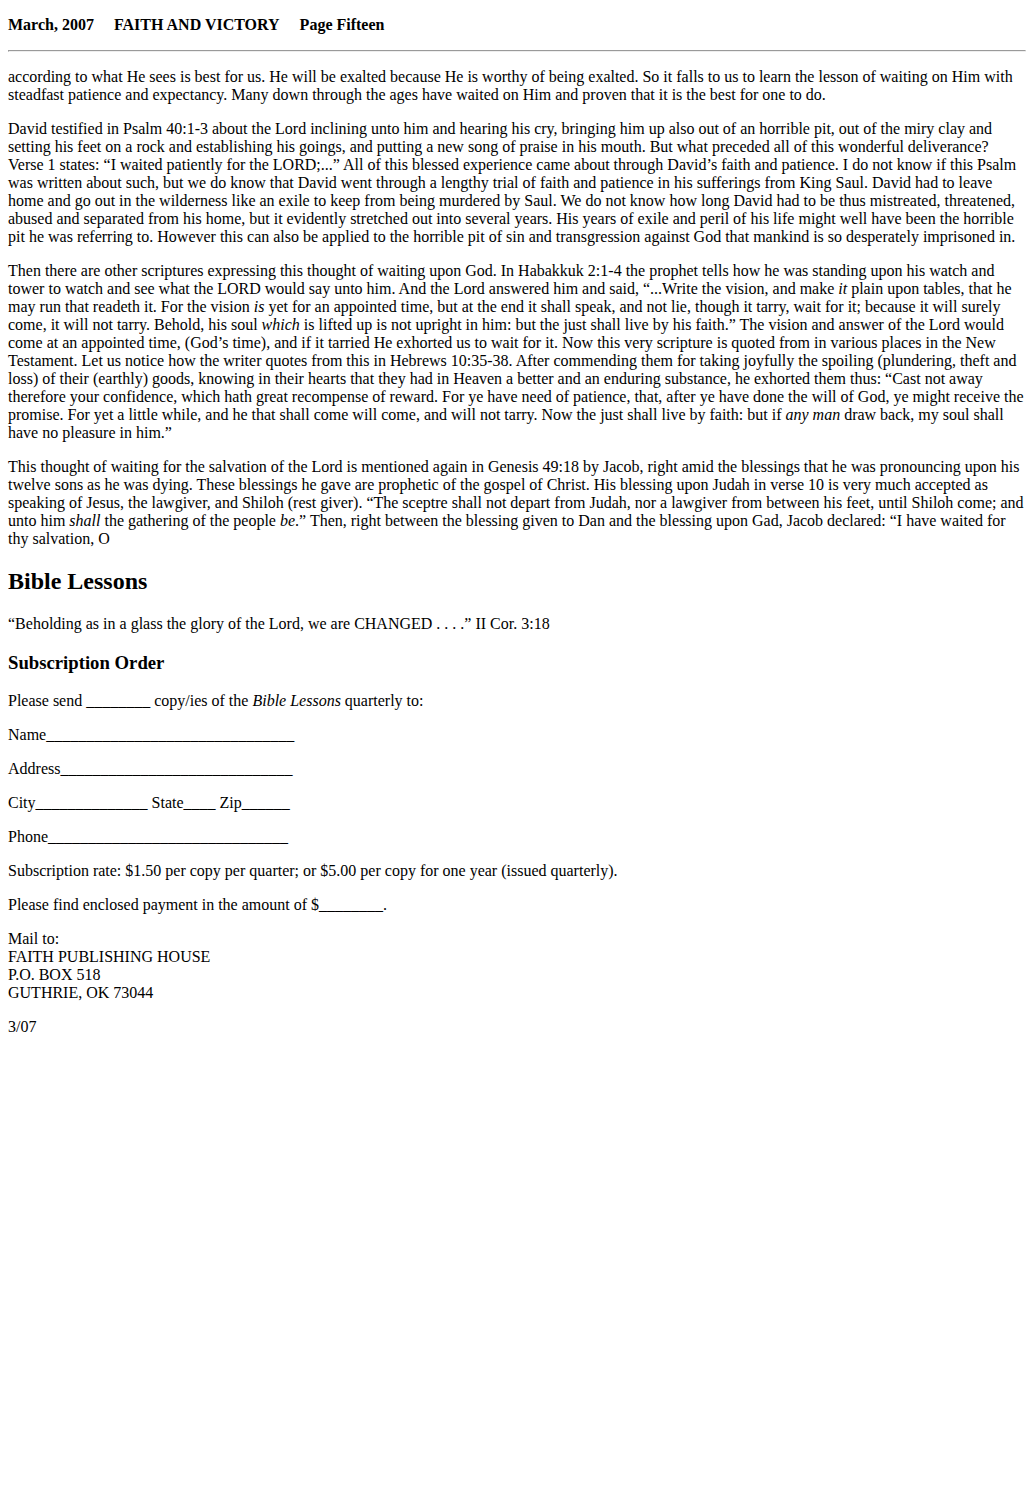March, 2007 FAITH AND VICTORY Page Fifteen
according to what He sees is best for us. He will be exalted because He is worthy of being exalted. So it falls to us to learn the lesson of waiting on Him with steadfast patience and expectancy. Many down through the ages have waited on Him and proven that it is the best for one to do.
David testified in Psalm 40:1-3 about the Lord inclining unto him and hearing his cry, bringing him up also out of an horrible pit, out of the miry clay and setting his feet on a rock and establishing his goings, and putting a new song of praise in his mouth. But what preceded all of this wonderful deliverance? Verse 1 states: “I waited patiently for the LORD;...” All of this blessed experience came about through David’s faith and patience. I do not know if this Psalm was written about such, but we do know that David went through a lengthy trial of faith and patience in his sufferings from King Saul. David had to leave home and go out in the wilderness like an exile to keep from being murdered by Saul. We do not know how long David had to be thus mistreated, threatened, abused and separated from his home, but it evidently stretched out into several years. His years of exile and peril of his life might well have been the horrible pit he was referring to. However this can also be applied to the horrible pit of sin and transgression against God that mankind is so desperately imprisoned in.
Then there are other scriptures expressing this thought of waiting upon God. In Habakkuk 2:1-4 the prophet tells how he was standing upon his watch and tower to watch and see what the LORD would say unto him. And the Lord answered him and said, “...Write the vision, and make it plain upon tables, that he may run that readeth it. For the vision is yet for an appointed time, but at the end it shall speak, and not lie, though it tarry, wait for it; because it will surely come, it will not tarry. Behold, his soul which is lifted up is not upright in him: but the just shall live by his faith.” The vision and answer of the Lord would come at an appointed time, (God’s time), and if it tarried He exhorted us to wait for it. Now this very scripture is quoted from in various places in the New Testament. Let us notice how the writer quotes from this in Hebrews 10:35-38. After commending them for taking joyfully the spoiling (plundering, theft and loss) of their (earthly) goods, knowing in their hearts that they had in Heaven a better and an enduring substance, he exhorted them thus: “Cast not away therefore your confidence, which hath great recompense of reward. For ye have need of patience, that, after ye have done the will of God, ye might receive the promise. For yet a little while, and he that shall come will come, and will not tarry. Now the just shall live by faith: but if any man draw back, my soul shall have no pleasure in him.”
This thought of waiting for the salvation of the Lord is mentioned again in Genesis 49:18 by Jacob, right amid the blessings that he was pronouncing upon his twelve sons as he was dying. These blessings he gave are prophetic of the gospel of Christ. His blessing upon Judah in verse 10 is very much accepted as speaking of Jesus, the lawgiver, and Shiloh (rest giver). “The sceptre shall not depart from Judah, nor a lawgiver from between his feet, until Shiloh come; and unto him shall the gathering of the people be.” Then, right between the blessing given to Dan and the blessing upon Gad, Jacob declared: “I have waited for thy salvation, O
Bible Lessons
“Beholding as in a glass the glory of the Lord, we are CHANGED . . . .” II Cor. 3:18
Subscription Order
Please send ________ copy/ies of the Bible Lessons quarterly to:
Name_______________________________
Address_____________________________
City______________ State____ Zip______
Phone______________________________
Subscription rate: $1.50 per copy per quarter; or $5.00 per copy for one year (issued quarterly).
Please find enclosed payment in the amount of $________.
Mail to:
FAITH PUBLISHING HOUSE
P.O. BOX 518
GUTHRIE, OK 73044
3/07